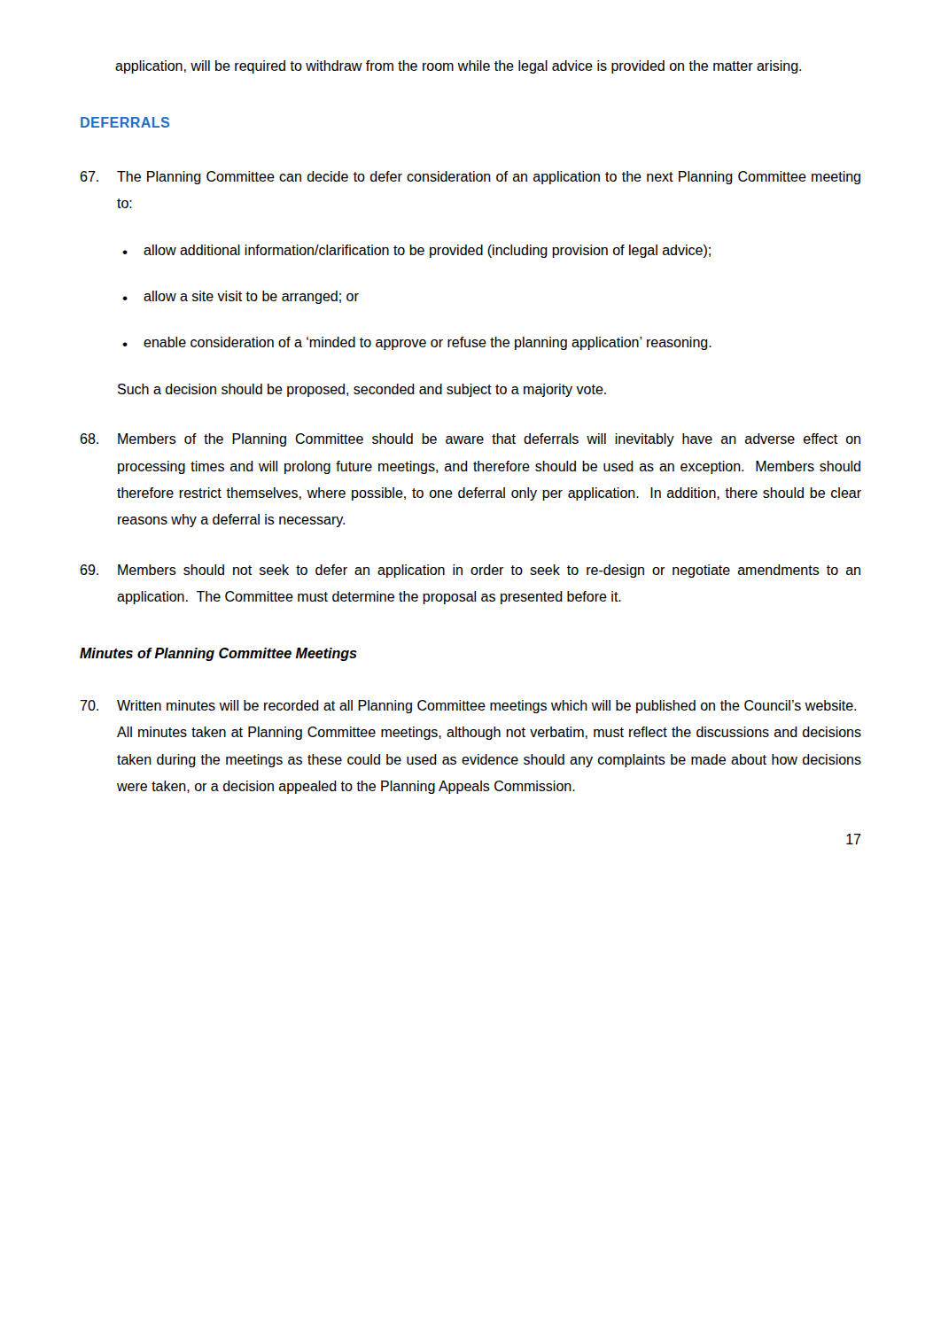application, will be required to withdraw from the room while the legal advice is provided on the matter arising.
DEFERRALS
The Planning Committee can decide to defer consideration of an application to the next Planning Committee meeting to:
allow additional information/clarification to be provided (including provision of legal advice);
allow a site visit to be arranged; or
enable consideration of a ‘minded to approve or refuse the planning application’ reasoning.
Such a decision should be proposed, seconded and subject to a majority vote.
Members of the Planning Committee should be aware that deferrals will inevitably have an adverse effect on processing times and will prolong future meetings, and therefore should be used as an exception. Members should therefore restrict themselves, where possible, to one deferral only per application. In addition, there should be clear reasons why a deferral is necessary.
Members should not seek to defer an application in order to seek to re-design or negotiate amendments to an application. The Committee must determine the proposal as presented before it.
Minutes of Planning Committee Meetings
Written minutes will be recorded at all Planning Committee meetings which will be published on the Council’s website. All minutes taken at Planning Committee meetings, although not verbatim, must reflect the discussions and decisions taken during the meetings as these could be used as evidence should any complaints be made about how decisions were taken, or a decision appealed to the Planning Appeals Commission.
17